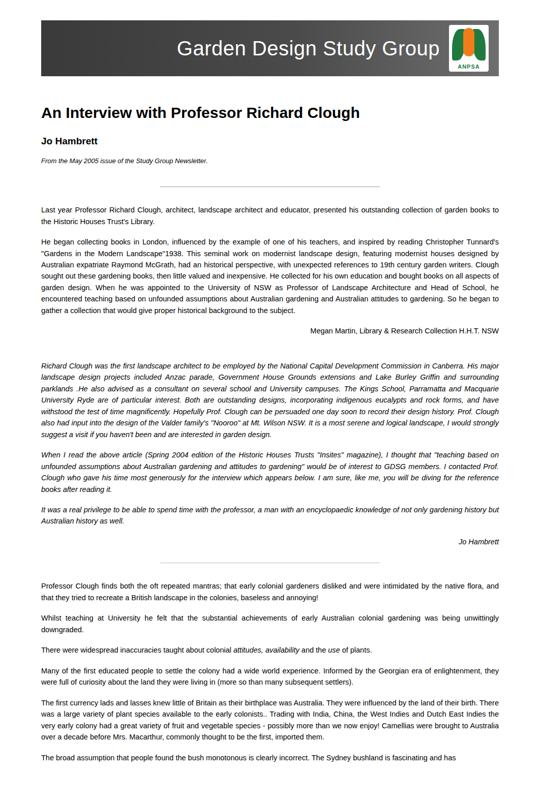Garden Design Study Group
ANPSA
An Interview with Professor Richard Clough
Jo Hambrett
From the May 2005 issue of the Study Group Newsletter.
Last year Professor Richard Clough, architect, landscape architect and educator, presented his outstanding collection of garden books to the Historic Houses Trust's Library.
He began collecting books in London, influenced by the example of one of his teachers, and inspired by reading Christopher Tunnard's "Gardens in the Modern Landscape"1938. This seminal work on modernist landscape design, featuring modernist houses designed by Australian expatriate Raymond McGrath, had an historical perspective, with unexpected references to 19th century garden writers. Clough sought out these gardening books, then little valued and inexpensive. He collected for his own education and bought books on all aspects of garden design. When he was appointed to the University of NSW as Professor of Landscape Architecture and Head of School, he encountered teaching based on unfounded assumptions about Australian gardening and Australian attitudes to gardening. So he began to gather a collection that would give proper historical background to the subject.
Megan Martin, Library & Research Collection H.H.T. NSW
Richard Clough was the first landscape architect to be employed by the National Capital Development Commission in Canberra. His major landscape design projects included Anzac parade, Government House Grounds extensions and Lake Burley Griffin and surrounding parklands .He also advised as a consultant on several school and University campuses. The Kings School, Parramatta and Macquarie University Ryde are of particular interest. Both are outstanding designs, incorporating indigenous eucalypts and rock forms, and have withstood the test of time magnificently. Hopefully Prof. Clough can be persuaded one day soon to record their design history. Prof. Clough also had input into the design of the Valder family's "Nooroo" at Mt. Wilson NSW. It is a most serene and logical landscape, I would strongly suggest a visit if you haven't been and are interested in garden design.
When I read the above article (Spring 2004 edition of the Historic Houses Trusts "Insites" magazine), I thought that "teaching based on unfounded assumptions about Australian gardening and attitudes to gardening" would be of interest to GDSG members. I contacted Prof. Clough who gave his time most generously for the interview which appears below. I am sure, like me, you will be diving for the reference books after reading it.
It was a real privilege to be able to spend time with the professor, a man with an encyclopaedic knowledge of not only gardening history but Australian history as well.
Jo Hambrett
Professor Clough finds both the oft repeated mantras; that early colonial gardeners disliked and were intimidated by the native flora, and that they tried to recreate a British landscape in the colonies, baseless and annoying!
Whilst teaching at University he felt that the substantial achievements of early Australian colonial gardening was being unwittingly downgraded.
There were widespread inaccuracies taught about colonial attitudes, availability and the use of plants.
Many of the first educated people to settle the colony had a wide world experience. Informed by the Georgian era of enlightenment, they were full of curiosity about the land they were living in (more so than many subsequent settlers).
The first currency lads and lasses knew little of Britain as their birthplace was Australia. They were influenced by the land of their birth. There was a large variety of plant species available to the early colonists.. Trading with India, China, the West Indies and Dutch East Indies the very early colony had a great variety of fruit and vegetable species - possibly more than we now enjoy! Camellias were brought to Australia over a decade before Mrs. Macarthur, commonly thought to be the first, imported them.
The broad assumption that people found the bush monotonous is clearly incorrect. The Sydney bushland is fascinating and has